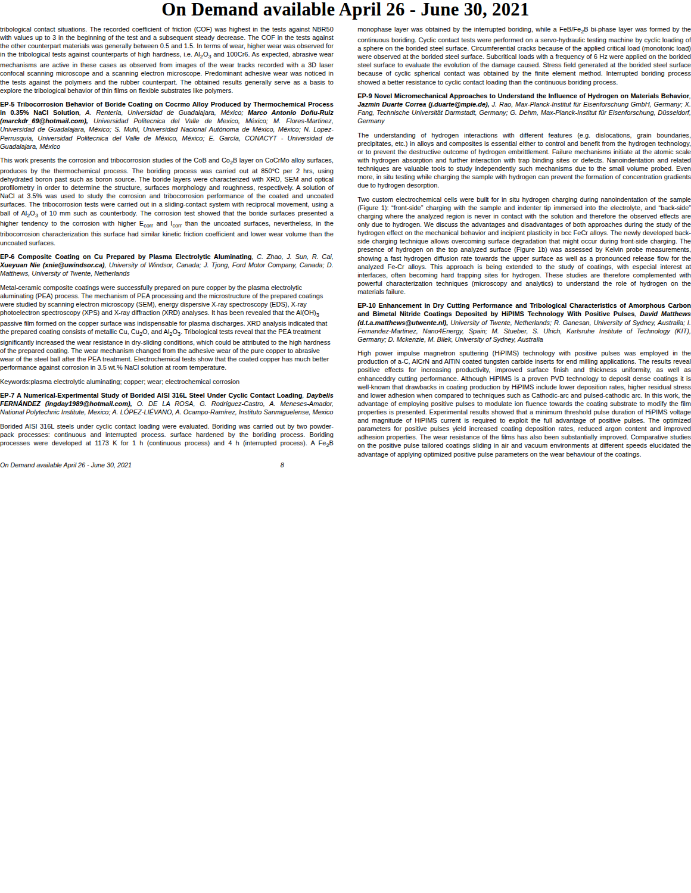On Demand available April 26 - June 30, 2021
tribological contact situations. The recorded coefficient of friction (COF) was highest in the tests against NBR50 with values up to 3 in the beginning of the test and a subsequent steady decrease. The COF in the tests against the other counterpart materials was generally between 0.5 and 1.5. In terms of wear, higher wear was observed for in the tribological tests against counterparts of high hardness, i.e. Al2O3 and 100Cr6. As expected, abrasive wear mechanisms are active in these cases as observed from images of the wear tracks recorded with a 3D laser confocal scanning microscope and a scanning electron microscope. Predominant adhesive wear was noticed in the tests against the polymers and the rubber counterpart. The obtained results generally serve as a basis to explore the tribological behavior of thin films on flexible substrates like polymers.
EP-5 Tribocorrosion Behavior of Boride Coating on Cocrmo Alloy Produced by Thermochemical Process in 0.35% NaCl Solution, A. Rentería, Universidad de Guadalajara, México; Marco Antonio Doñu-Ruiz (marckdr_69@hotmail.com), Universidad Politecnica del Valle de Mexico, México; M. Flores-Martinez, Universidad de Guadalajara, México; S. Muhl, Universidad Nacional Autónoma de México, México; N. Lopez-Perrusquia, Universidad Politecnica del Valle de México, México; E. García, CONACYT - Universidad de Guadalajara, México
This work presents the corrosion and tribocorrosion studies of the CoB and Co2B layer on CoCrMo alloy surfaces, produces by the thermochemical process. The boriding process was carried out at 850°C per 2 hrs, using dehydrated boron past such as boron source. The boride layers were characterized with XRD, SEM and optical profilometry in order to determine the structure, surfaces morphology and roughness, respectively. A solution of NaCl at 3.5% was used to study the corrosion and tribocorrosion performance of the coated and uncoated surfaces. The tribocorrosion tests were carried out in a sliding-contact system with reciprocal movement, using a ball of Al2O3 of 10 mm such as counterbody. The corrosion test showed that the boride surfaces presented a higher tendency to the corrosion with higher Ecorr and Icorr than the uncoated surfaces, nevertheless, in the tribocorrosion characterization this surface had similar kinetic friction coefficient and lower wear volume than the uncoated surfaces.
EP-6 Composite Coating on Cu Prepared by Plasma Electrolytic Aluminating, C. Zhao, J. Sun, R. Cai, Xueyuan Nie (xnie@uwindsor.ca), University of Windsor, Canada; J. Tjong, Ford Motor Company, Canada; D. Matthews, University of Twente, Netherlands
Metal-ceramic composite coatings were successfully prepared on pure copper by the plasma electrolytic aluminating (PEA) process. The mechanism of PEA processing and the microstructure of the prepared coatings were studied by scanning electron microscopy (SEM), energy dispersive X-ray spectroscopy (EDS), X-ray photoelectron spectroscopy (XPS) and X-ray diffraction (XRD) analyses. It has been revealed that the Al(OH)3 passive film formed on the copper surface was indispensable for plasma discharges. XRD analysis indicated that the prepared coating consists of metallic Cu, Cu2O, and Al2O3. Tribological tests reveal that the PEA treatment significantly increased the wear resistance in dry-sliding conditions, which could be attributed to the high hardness of the prepared coating. The wear mechanism changed from the adhesive wear of the pure copper to abrasive wear of the steel ball after the PEA treatment. Electrochemical tests show that the coated copper has much better performance against corrosion in 3.5 wt.% NaCl solution at room temperature.
Keywords:plasma electrolytic aluminating; copper; wear; electrochemical corrosion
EP-7 A Numerical-Experimental Study of Borided AISI 316L Steel Under Cyclic Contact Loading, Daybelis FERNÁNDEZ (ingday1989@hotmail.com), O. DE LA ROSA, G. Rodríguez-Castro, A. Meneses-Amador, National Polytechnic Institute, Mexico; A. LÓPEZ-LIÉVANO, A. Ocampo-Ramírez, Instituto Sanmiguelense, Mexico
Borided AISI 316L steels under cyclic contact loading were evaluated. Boriding was carried out by two powder-pack processes: continuous and interrupted process. surface hardened by the boriding process. Boriding processes were developed at 1173 K for 1 h (continuous process) and 4 h (interrupted process). A Fe2B monophase layer was obtained by the interrupted boriding, while a FeB/Fe2B bi-phase layer was formed by the continuous boriding. Cyclic contact tests were performed on a servo-hydraulic testing machine by cyclic loading of a sphere on the borided steel surface. Circumferential cracks because of the applied critical load (monotonic load) were observed at the borided steel surface. Subcritical loads with a frequency of 6 Hz were applied on the borided steel surface to evaluate the evolution of the damage caused. Stress field generated at the borided steel surface because of cyclic spherical contact was obtained by the finite element method. Interrupted boriding process showed a better resistance to cyclic contact loading than the continuous boriding process.
EP-9 Novel Micromechanical Approaches to Understand the Influence of Hydrogen on Materials Behavior, Jazmin Duarte Correa (j.duarte@mpie.de), J. Rao, Max-Planck-Institut für Eisenforschung GmbH, Germany; X. Fang, Technische Universität Darmstadt, Germany; G. Dehm, Max-Planck-Institut für Eisenforschung, Düsseldorf, Germany
The understanding of hydrogen interactions with different features (e.g. dislocations, grain boundaries, precipitates, etc.) in alloys and composites is essential either to control and benefit from the hydrogen technology, or to prevent the destructive outcome of hydrogen embrittlement. Failure mechanisms initiate at the atomic scale with hydrogen absorption and further interaction with trap binding sites or defects. Nanoindentation and related techniques are valuable tools to study independently such mechanisms due to the small volume probed. Even more, in situ testing while charging the sample with hydrogen can prevent the formation of concentration gradients due to hydrogen desorption.
Two custom electrochemical cells were built for in situ hydrogen charging during nanoindentation of the sample (Figure 1): “front-side” charging with the sample and indenter tip immersed into the electrolyte, and “back-side” charging where the analyzed region is never in contact with the solution and therefore the observed effects are only due to hydrogen. We discuss the advantages and disadvantages of both approaches during the study of the hydrogen effect on the mechanical behavior and incipient plasticity in bcc FeCr alloys. The newly developed back-side charging technique allows overcoming surface degradation that might occur during front-side charging. The presence of hydrogen on the top analyzed surface (Figure 1b) was assessed by Kelvin probe measurements, showing a fast hydrogen diffusion rate towards the upper surface as well as a pronounced release flow for the analyzed Fe-Cr alloys. This approach is being extended to the study of coatings, with especial interest at interfaces, often becoming hard trapping sites for hydrogen. These studies are therefore complemented with powerful characterization techniques (microscopy and analytics) to understand the role of hydrogen on the materials failure.
EP-10 Enhancement in Dry Cutting Performance and Tribological Characteristics of Amorphous Carbon and Bimetal Nitride Coatings Deposited by HiPIMS Technology With Positive Pulses, David Matthews (d.t.a.matthews@utwente.nl), University of Twente, Netherlands; R. Ganesan, University of Sydney, Australia; I. Fernandez-Martinez, Nano4Energy, Spain; M. Stueber, S. Ulrich, Karlsruhe Institute of Technology (KIT), Germany; D. Mckenzie, M. Bilek, University of Sydney, Australia
High power impulse magnetron sputtering (HiPIMS) technology with positive pulses was employed in the production of a-C, AlCrN and AlTiN coated tungsten carbide inserts for end milling applications. The results reveal positive effects for increasing productivity, improved surface finish and thickness uniformity, as well as enhanceddry cutting performance. Although HiPIMS is a proven PVD technology to deposit dense coatings it is well-known that drawbacks in coating production by HiPIMS include lower deposition rates, higher residual stress and lower adhesion when compared to techniques such as Cathodic-arc and pulsed-cathodic arc. In this work, the advantage of employing positive pulses to modulate ion fluence towards the coating substrate to modify the film properties is presented. Experimental results showed that a minimum threshold pulse duration of HiPIMS voltage and magnitude of HiPIMS current is required to exploit the full advantage of positive pulses. The optimized parameters for positive pulses yield increased coating deposition rates, reduced argon content and improved adhesion properties. The wear resistance of the films has also been substantially improved. Comparative studies on the positive pulse tailored coatings sliding in air and vacuum environments at different speeds elucidated the advantage of applying optimized positive pulse parameters on the wear behaviour of the coatings.
On Demand available April 26 - June 30, 2021 8